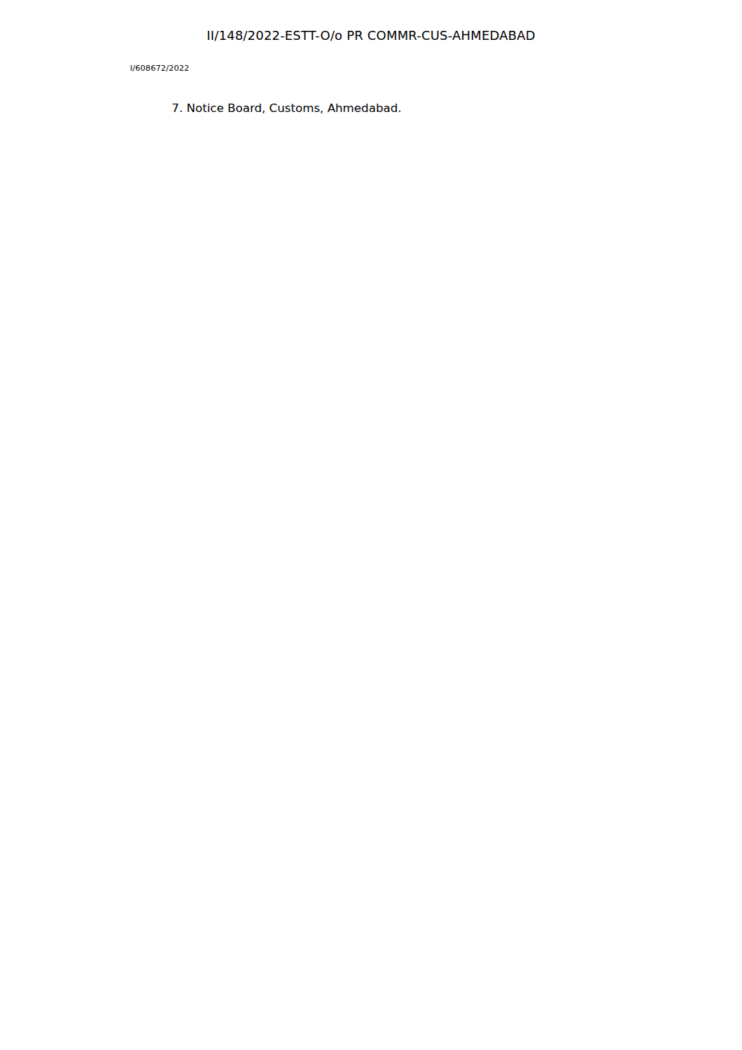II/148/2022-ESTT-O/o PR COMMR-CUS-AHMEDABAD
I/608672/2022
7. Notice Board, Customs, Ahmedabad.